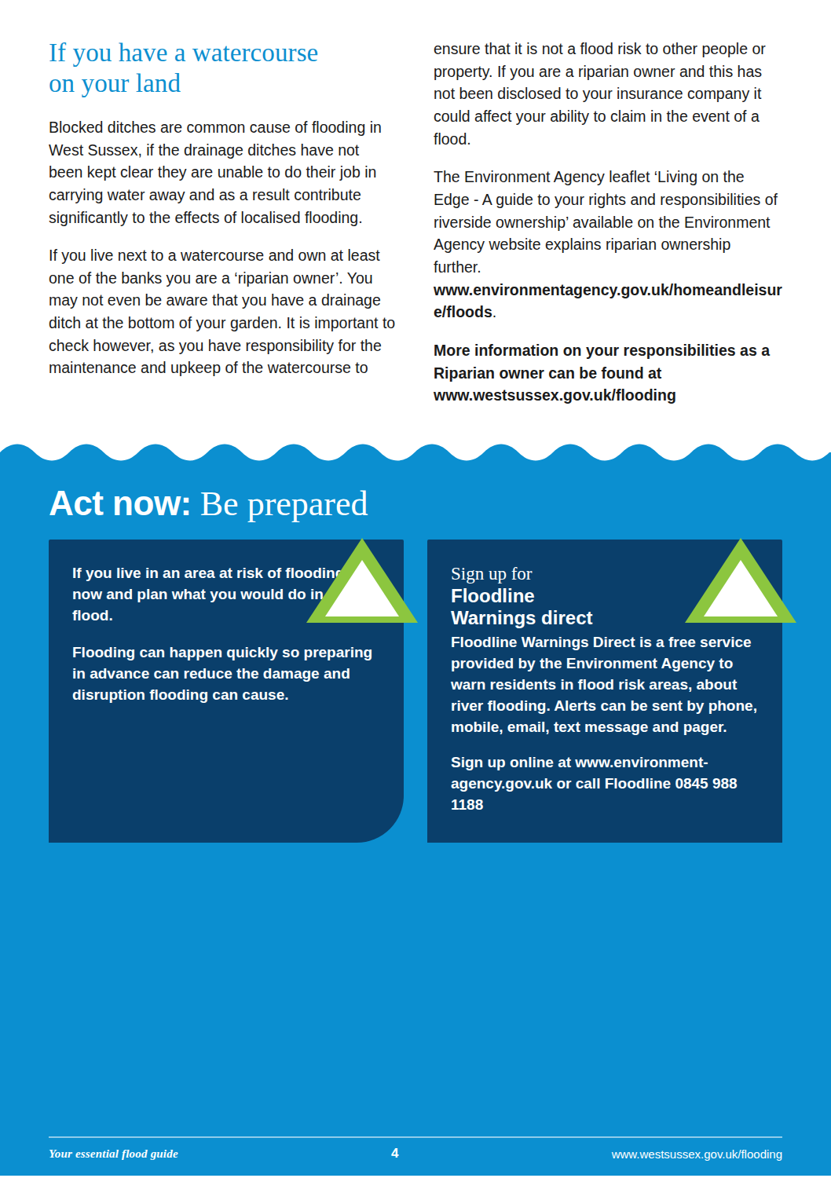If you have a watercourse
on your land
Blocked ditches are common cause of flooding in West Sussex, if the drainage ditches have not been kept clear they are unable to do their job in carrying water away and as a result contribute significantly to the effects of localised flooding.
If you live next to a watercourse and own at least one of the banks you are a ‘riparian owner’. You may not even be aware that you have a drainage ditch at the bottom of your garden. It is important to check however, as you have responsibility for the maintenance and upkeep of the watercourse to
ensure that it is not a flood risk to other people or property. If you are a riparian owner and this has not been disclosed to your insurance company it could affect your ability to claim in the event of a flood.
The Environment Agency leaflet ‘Living on the Edge - A guide to your rights and responsibilities of riverside ownership’ available on the Environment Agency website explains riparian ownership further. www.environmentagency.gov.uk/homeandleisure/floods.
More information on your responsibilities as a Riparian owner can be found at www.westsussex.gov.uk/flooding
Act now: Be prepared
If you live in an area at risk of flooding, act now and plan what you would do in a flood.
Flooding can happen quickly so preparing in advance can reduce the damage and disruption flooding can cause.
Sign up for Floodline
Warnings direct
Floodline Warnings Direct is a free service provided by the Environment Agency to warn residents in flood risk areas, about river flooding. Alerts can be sent by phone, mobile, email, text message and pager.
Sign up online at www.environment-agency.gov.uk or call Floodline 0845 988 1188
Your essential flood guide 4 www.westsussex.gov.uk/flooding